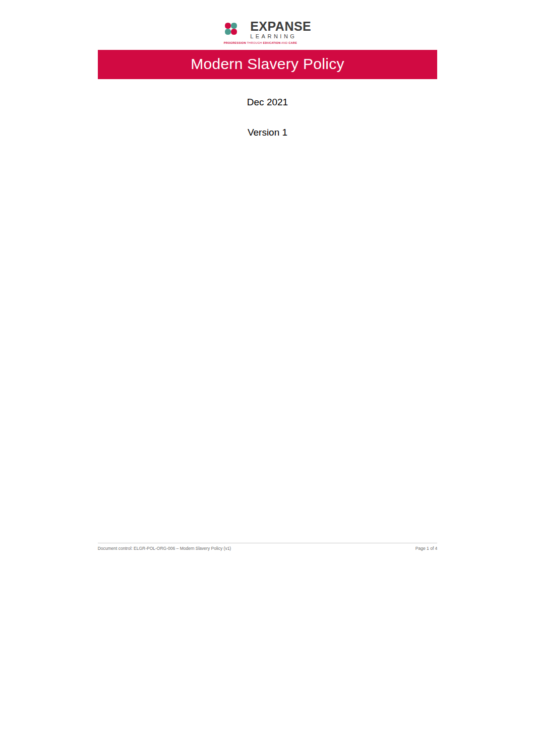EXPANSE
LEARNING
PROGRESSION THROUGH EDUCATION AND CARE
Modern Slavery Policy
Dec 2021
Version 1
Document control: ELGR-POL-ORG-006 – Modern Slavery Policy (v1) Page 1 of 4